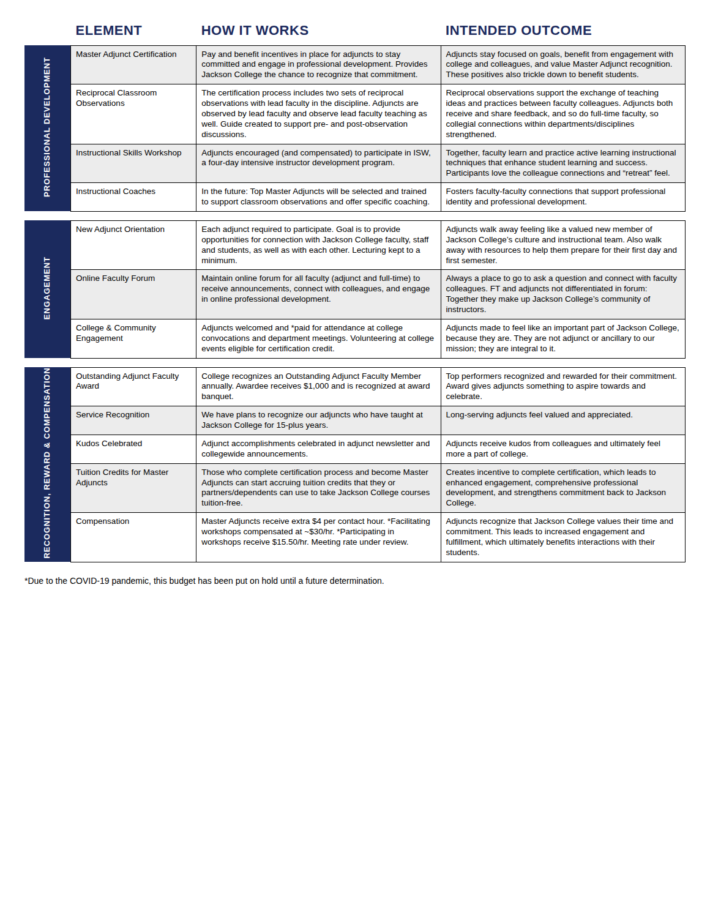| | ELEMENT | HOW IT WORKS | INTENDED OUTCOME |
| --- | --- | --- | --- |
| PROFESSIONAL DEVELOPMENT | Master Adjunct Certification | Pay and benefit incentives in place for adjuncts to stay committed and engage in professional development. Provides Jackson College the chance to recognize that commitment. | Adjuncts stay focused on goals, benefit from engagement with college and colleagues, and value Master Adjunct recognition. These positives also trickle down to benefit students. |
| Reciprocal Classroom Observations | The certification process includes two sets of reciprocal observations with lead faculty in the discipline. Adjuncts are observed by lead faculty and observe lead faculty teaching as well. Guide created to support pre- and post-observation discussions. | Reciprocal observations support the exchange of teaching ideas and practices between faculty colleagues. Adjuncts both receive and share feedback, and so do full-time faculty, so collegial connections within departments/disciplines strengthened. |
| Instructional Skills Workshop | Adjuncts encouraged (and compensated) to participate in ISW, a four-day intensive instructor development program. | Together, faculty learn and practice active learning instructional techniques that enhance student learning and success. Participants love the colleague connections and “retreat” feel. |
| Instructional Coaches | In the future: Top Master Adjuncts will be selected and trained to support classroom observations and offer specific coaching. | Fosters faculty-faculty connections that support professional identity and professional development. |
| ENGAGEMENT | New Adjunct Orientation | Each adjunct required to participate. Goal is to provide opportunities for connection with Jackson College faculty, staff and students, as well as with each other. Lecturing kept to a minimum. | Adjuncts walk away feeling like a valued new member of Jackson College’s culture and instructional team. Also walk away with resources to help them prepare for their first day and first semester. |
| Online Faculty Forum | Maintain online forum for all faculty (adjunct and full-time) to receive announcements, connect with colleagues, and engage in online professional development. | Always a place to go to ask a question and connect with faculty colleagues. FT and adjuncts not differentiated in forum: Together they make up Jackson College’s community of instructors. |
| College & Community Engagement | Adjuncts welcomed and *paid for attendance at college convocations and department meetings. Volunteering at college events eligible for certification credit. | Adjuncts made to feel like an important part of Jackson College, because they are. They are not adjunct or ancillary to our mission; they are integral to it. |
| RECOGNITION, REWARD & COMPENSATION | Outstanding Adjunct Faculty Award | College recognizes an Outstanding Adjunct Faculty Member annually. Awardee receives $1,000 and is recognized at award banquet. | Top performers recognized and rewarded for their commitment. Award gives adjuncts something to aspire towards and celebrate. |
| Service Recognition | We have plans to recognize our adjuncts who have taught at Jackson College for 15-plus years. | Long-serving adjuncts feel valued and appreciated. |
| Kudos Celebrated | Adjunct accomplishments celebrated in adjunct newsletter and collegewide announcements. | Adjuncts receive kudos from colleagues and ultimately feel more a part of college. |
| Tuition Credits for Master Adjuncts | Those who complete certification process and become Master Adjuncts can start accruing tuition credits that they or partners/dependents can use to take Jackson College courses tuition-free. | Creates incentive to complete certification, which leads to enhanced engagement, comprehensive professional development, and strengthens commitment back to Jackson College. |
| Compensation | Master Adjuncts receive extra $4 per contact hour. *Facilitating workshops compensated at ~$30/hr. *Participating in workshops receive $15.50/hr. Meeting rate under review. | Adjuncts recognize that Jackson College values their time and commitment. This leads to increased engagement and fulfillment, which ultimately benefits interactions with their students. |
*Due to the COVID-19 pandemic, this budget has been put on hold until a future determination.